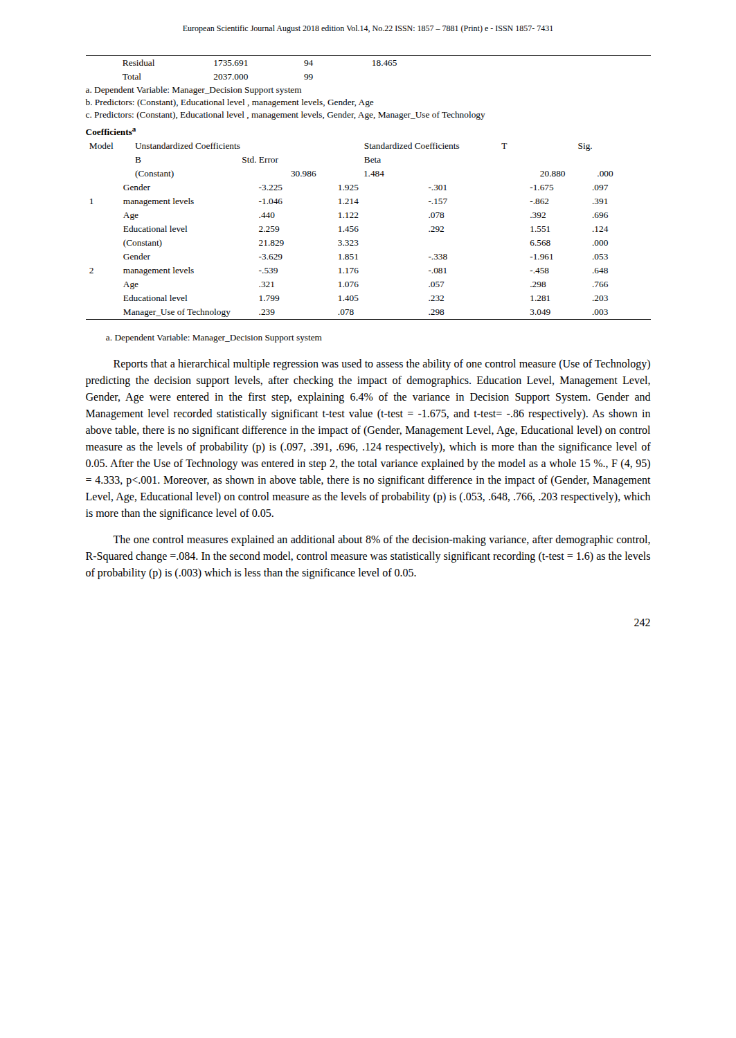European Scientific Journal August 2018 edition Vol.14, No.22 ISSN: 1857 – 7881 (Print) e - ISSN 1857- 7431
| Residual | 1735.691 | 94 | 18.465 | | | |
| Total | 2037.000 | 99 | | | | |
a. Dependent Variable: Manager_Decision Support system
b. Predictors: (Constant), Educational level , management levels, Gender, Age
c. Predictors: (Constant), Educational level , management levels, Gender, Age, Manager_Use of Technology
Coefficientsa
| Model | Unstandardized Coefficients | Standardized Coefficients | T | Sig. |
| | B | Std. Error | Beta | | |
| | / (Constant) / 30.986 / 1.484 / / 20.880 / .000 / |
| | Gender | -3.225 | 1.925 | -.301 | -1.675 | .097 |
| 1 | management levels | -1.046 | 1.214 | -.157 | -.862 | .391 |
| | Age | .440 | 1.122 | .078 | .392 | .696 |
| | Educational level | 2.259 | 1.456 | .292 | 1.551 | .124 |
| | (Constant) | 21.829 | 3.323 | | 6.568 | .000 |
| | Gender | -3.629 | 1.851 | -.338 | -1.961 | .053 |
| 2 | management levels | -.539 | 1.176 | -.081 | -.458 | .648 |
| Age | .321 | 1.076 | .057 | .298 | .766 |
| | Educational level | 1.799 | 1.405 | .232 | 1.281 | .203 |
| | Manager_Use of Technology | .239 | .078 | .298 | 3.049 | .003 |
a. Dependent Variable: Manager_Decision Support system
Reports that a hierarchical multiple regression was used to assess the ability of one control measure (Use of Technology) predicting the decision support levels, after checking the impact of demographics. Education Level, Management Level, Gender, Age were entered in the first step, explaining 6.4% of the variance in Decision Support System. Gender and Management level recorded statistically significant t-test value (t-test = -1.675, and t-test= -.86 respectively). As shown in above table, there is no significant difference in the impact of (Gender, Management Level, Age, Educational level) on control measure as the levels of probability (p) is (.097, .391, .696, .124 respectively), which is more than the significance level of 0.05. After the Use of Technology was entered in step 2, the total variance explained by the model as a whole 15 %., F (4, 95) = 4.333, p<.001. Moreover, as shown in above table, there is no significant difference in the impact of (Gender, Management Level, Age, Educational level) on control measure as the levels of probability (p) is (.053, .648, .766, .203 respectively), which is more than the significance level of 0.05.
The one control measures explained an additional about 8% of the decision-making variance, after demographic control, R-Squared change =.084. In the second model, control measure was statistically significant recording (t-test = 1.6) as the levels of probability (p) is (.003) which is less than the significance level of 0.05.
242